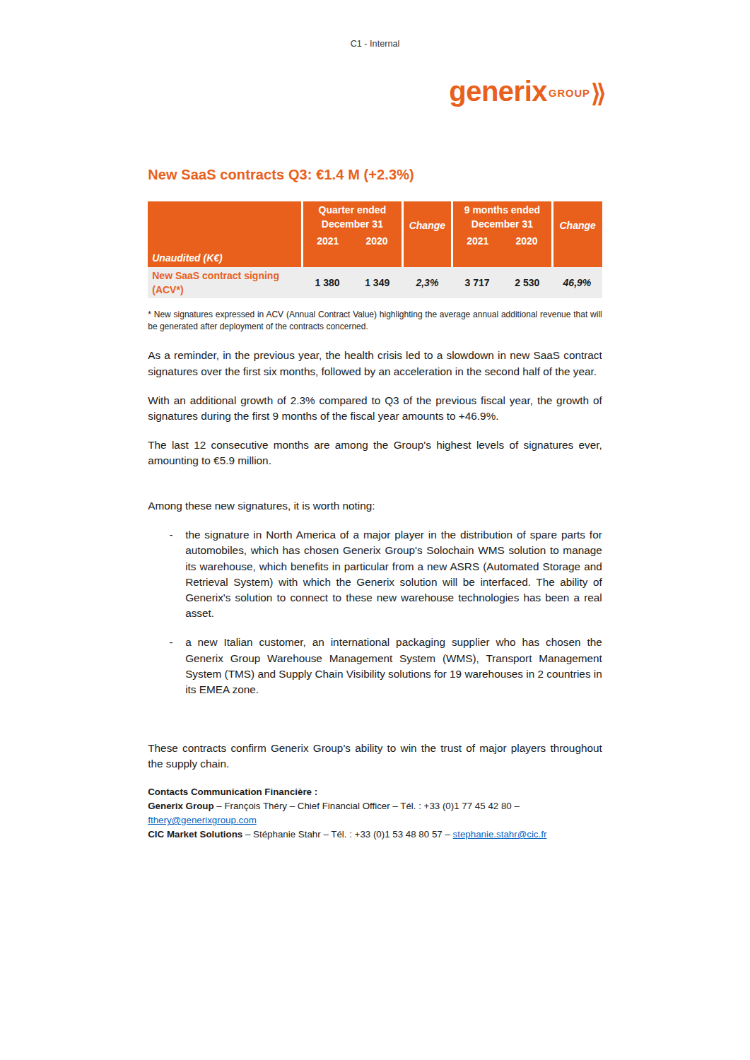C1 - Internal
generixGROUP⟩⟩
New SaaS contracts Q3: €1.4 M (+2.3%)
| | Quarter ended December 31 | Change | 9 months ended December 31 | Change |
| --- | --- | --- | --- | --- |
| 2021 | 2020 | 2021 | 2020 |
| Unaudited (K€) | | | | | | |
| New SaaS contract signing (ACV*) | 1 380 | 1 349 | 2,3% | 3 717 | 2 530 | 46,9% |
* New signatures expressed in ACV (Annual Contract Value) highlighting the average annual additional revenue that will be generated after deployment of the contracts concerned.
As a reminder, in the previous year, the health crisis led to a slowdown in new SaaS contract signatures over the first six months, followed by an acceleration in the second half of the year.
With an additional growth of 2.3% compared to Q3 of the previous fiscal year, the growth of signatures during the first 9 months of the fiscal year amounts to +46.9%.
The last 12 consecutive months are among the Group's highest levels of signatures ever, amounting to €5.9 million.
Among these new signatures, it is worth noting:
the signature in North America of a major player in the distribution of spare parts for automobiles, which has chosen Generix Group's Solochain WMS solution to manage its warehouse, which benefits in particular from a new ASRS (Automated Storage and Retrieval System) with which the Generix solution will be interfaced. The ability of Generix's solution to connect to these new warehouse technologies has been a real asset.
a new Italian customer, an international packaging supplier who has chosen the Generix Group Warehouse Management System (WMS), Transport Management System (TMS) and Supply Chain Visibility solutions for 19 warehouses in 2 countries in its EMEA zone.
These contracts confirm Generix Group's ability to win the trust of major players throughout the supply chain.
Contacts Communication Financière :
Generix Group – François Théry – Chief Financial Officer – Tél. : +33 (0)1 77 45 42 80 – fthery@generixgroup.com
CIC Market Solutions – Stéphanie Stahr – Tél. : +33 (0)1 53 48 80 57 – stephanie.stahr@cic.fr